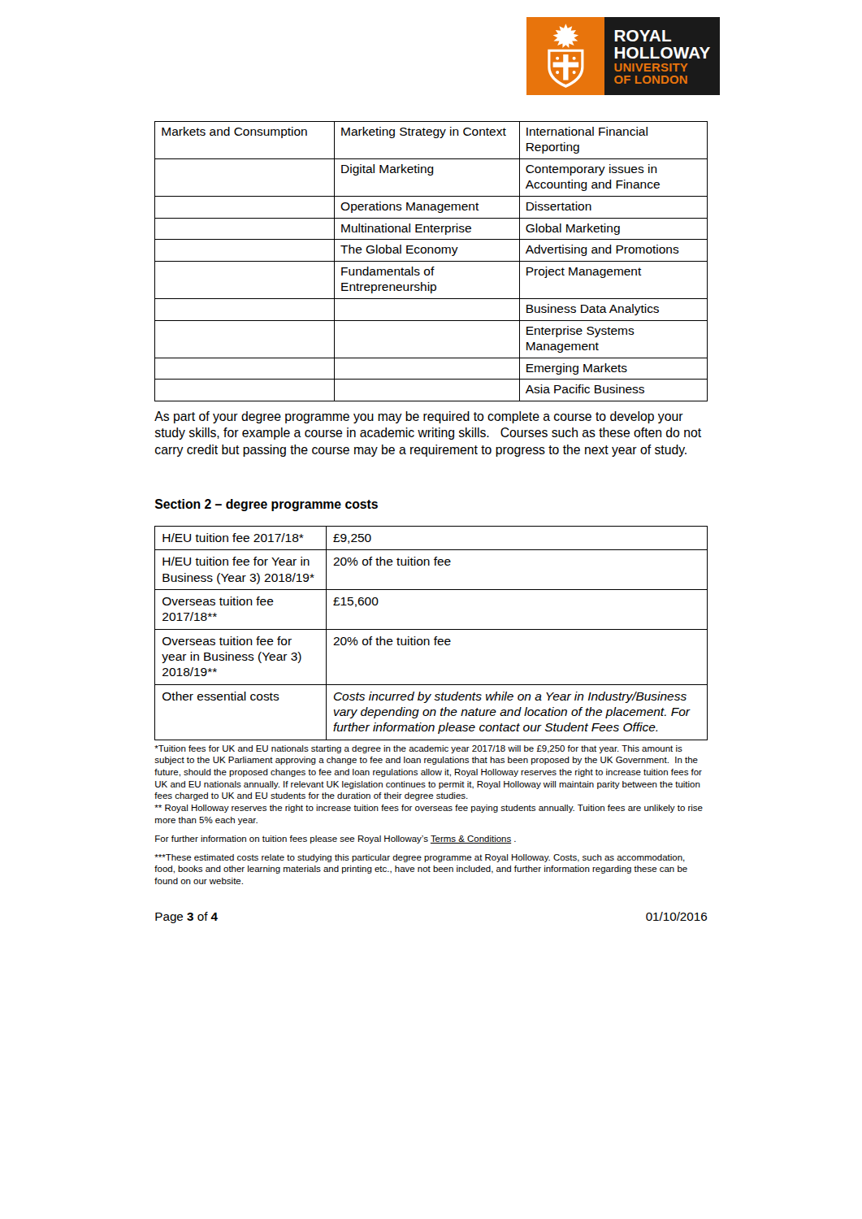ROYAL HOLLOWAY UNIVERSITY OF LONDON
| Markets and Consumption | Marketing Strategy in Context | International Financial Reporting |
| | Digital Marketing | Contemporary issues in Accounting and Finance |
| | Operations Management | Dissertation |
| | Multinational Enterprise | Global Marketing |
| | The Global Economy | Advertising and Promotions |
| | Fundamentals of Entrepreneurship | Project Management |
| | | Business Data Analytics |
| | | Enterprise Systems Management |
| | | Emerging Markets |
| | | Asia Pacific Business |
As part of your degree programme you may be required to complete a course to develop your study skills, for example a course in academic writing skills. Courses such as these often do not carry credit but passing the course may be a requirement to progress to the next year of study.
Section 2 – degree programme costs
| H/EU tuition fee 2017/18* | £9,250 |
| H/EU tuition fee for Year in Business (Year 3) 2018/19* | 20% of the tuition fee |
| Overseas tuition fee 2017/18** | £15,600 |
| Overseas tuition fee for year in Business (Year 3) 2018/19** | 20% of the tuition fee |
| Other essential costs | Costs incurred by students while on a Year in Industry/Business vary depending on the nature and location of the placement. For further information please contact our Student Fees Office. |
*Tuition fees for UK and EU nationals starting a degree in the academic year 2017/18 will be £9,250 for that year. This amount is subject to the UK Parliament approving a change to fee and loan regulations that has been proposed by the UK Government. In the future, should the proposed changes to fee and loan regulations allow it, Royal Holloway reserves the right to increase tuition fees for UK and EU nationals annually. If relevant UK legislation continues to permit it, Royal Holloway will maintain parity between the tuition fees charged to UK and EU students for the duration of their degree studies.
** Royal Holloway reserves the right to increase tuition fees for overseas fee paying students annually. Tuition fees are unlikely to rise more than 5% each year.
For further information on tuition fees please see Royal Holloway’s Terms & Conditions .
***These estimated costs relate to studying this particular degree programme at Royal Holloway. Costs, such as accommodation, food, books and other learning materials and printing etc., have not been included, and further information regarding these can be found on our website.
Page 3 of 4 01/10/2016